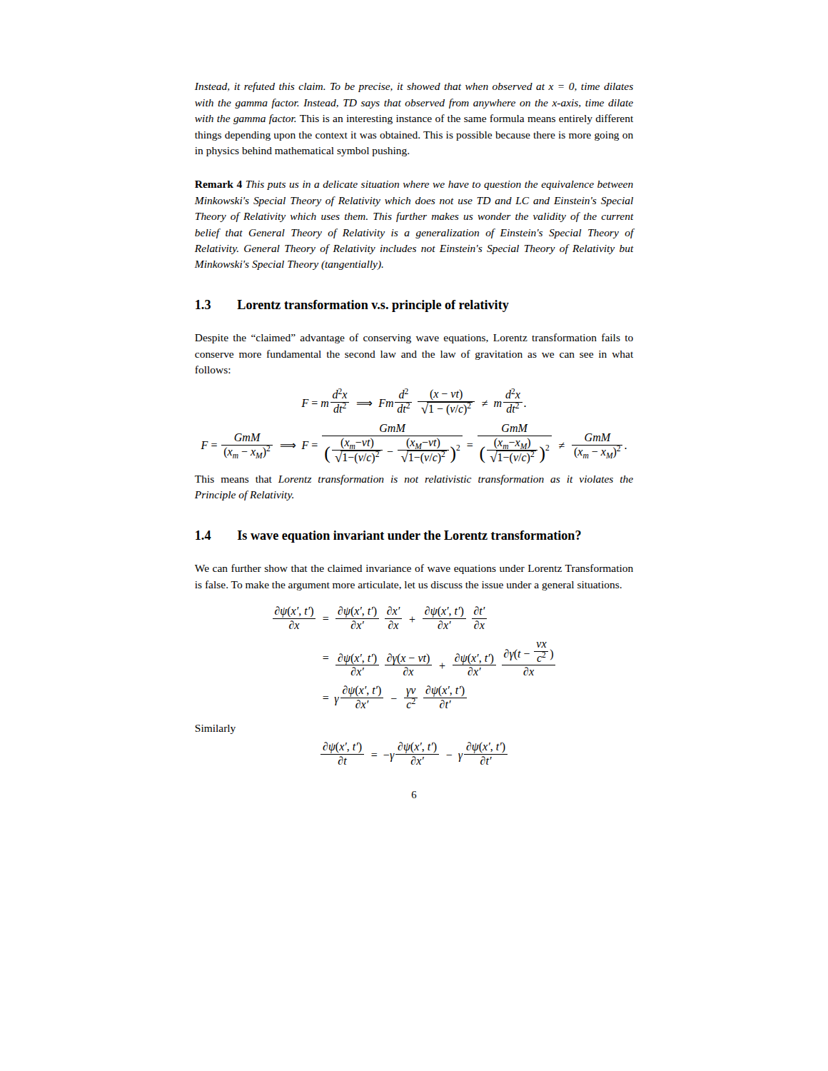Instead, it refuted this claim. To be precise, it showed that when observed at x = 0, time dilates with the gamma factor. Instead, TD says that observed from anywhere on the x-axis, time dilate with the gamma factor. This is an interesting instance of the same formula means entirely different things depending upon the context it was obtained. This is possible because there is more going on in physics behind mathematical symbol pushing.
Remark 4 This puts us in a delicate situation where we have to question the equivalence between Minkowski's Special Theory of Relativity which does not use TD and LC and Einstein's Special Theory of Relativity which uses them. This further makes us wonder the validity of the current belief that General Theory of Relativity is a generalization of Einstein's Special Theory of Relativity. General Theory of Relativity includes not Einstein's Special Theory of Relativity but Minkowski's Special Theory (tangentially).
1.3 Lorentz transformation v.s. principle of relativity
Despite the “claimed” advantage of conserving wave equations, Lorentz transformation fails to conserve more fundamental the second law and the law of gravitation as we can see in what follows:
F = md2x dt2 ⟹ Fm d2 dt2 (x − vt) 1 − (v/c)2 ≠ md2x dt2.
F = GmM(xm − xM)2 ⟹ F = GmM((xm−vt) 1−(v/c)2 − (xM−vt) 1−(v/c)2)2 = GmM((xm−xM) 1−(v/c)2)2 ≠ GmM(xm − xM)2.
This means that Lorentz transformation is not relativistic transformation as it violates the Principle of Relativity.
1.4 Is wave equation invariant under the Lorentz transformation?
We can further show that the claimed invariance of wave equations under Lorentz Transformation is false. To make the argument more articulate, let us discuss the issue under a general situations.
∂ψ(x′, t′)∂x
=
∂ψ(x′, t′)∂x′ ∂x′∂x + ∂ψ(x′, t′)∂x′ ∂t′∂x
=
∂ψ(x′, t′)∂x′ ∂γ(x − vt)∂x + ∂ψ(x′, t′)∂x′ ∂γ(t − vx c2)∂x
=
γ∂ψ(x′, t′)∂x′ − γv c2 ∂ψ(x′, t′)∂t′
Similarly
∂ψ(x′, t′)∂t = −γ∂ψ(x′, t′)∂x′ − γ∂ψ(x′, t′)∂t′
6